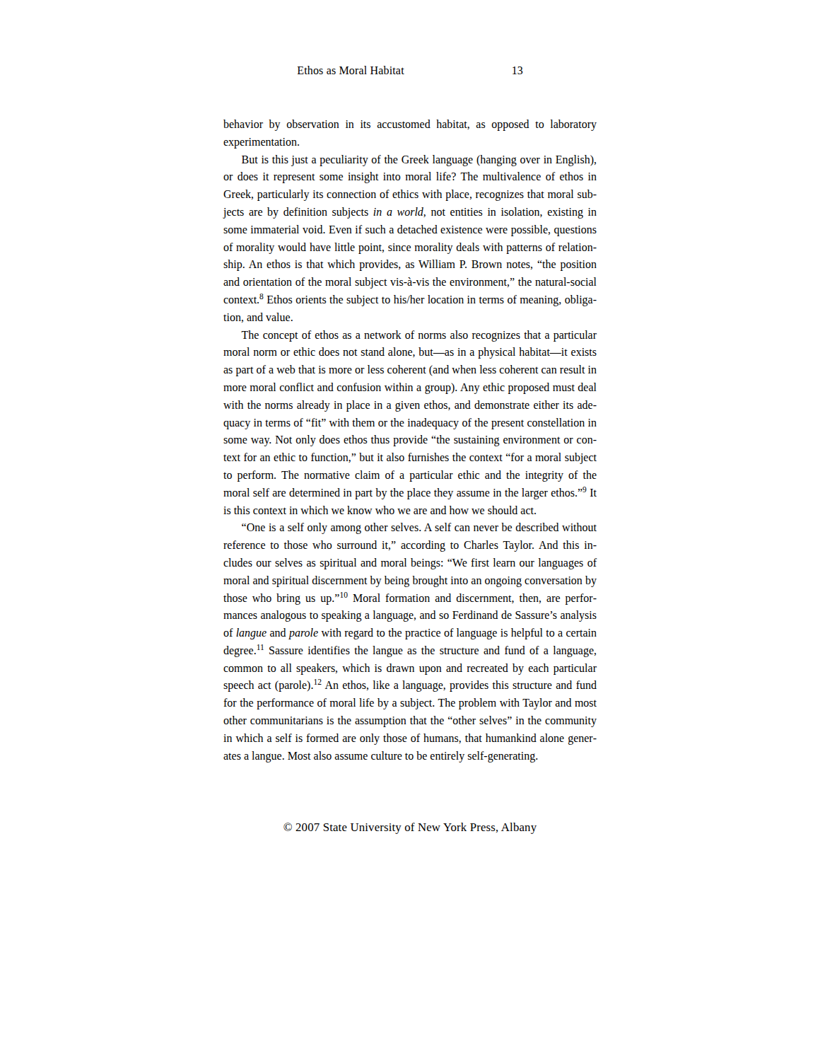Ethos as Moral Habitat 13
behavior by observation in its accustomed habitat, as opposed to laboratory experimentation.
But is this just a peculiarity of the Greek language (hanging over in English), or does it represent some insight into moral life? The multivalence of ethos in Greek, particularly its connection of ethics with place, recognizes that moral subjects are by definition subjects in a world, not entities in isolation, existing in some immaterial void. Even if such a detached existence were possible, questions of morality would have little point, since morality deals with patterns of relationship. An ethos is that which provides, as William P. Brown notes, “the position and orientation of the moral subject vis-à-vis the environment,” the natural-social context.8 Ethos orients the subject to his/her location in terms of meaning, obligation, and value.
The concept of ethos as a network of norms also recognizes that a particular moral norm or ethic does not stand alone, but—as in a physical habitat—it exists as part of a web that is more or less coherent (and when less coherent can result in more moral conflict and confusion within a group). Any ethic proposed must deal with the norms already in place in a given ethos, and demonstrate either its adequacy in terms of “fit” with them or the inadequacy of the present constellation in some way. Not only does ethos thus provide “the sustaining environment or context for an ethic to function,” but it also furnishes the context “for a moral subject to perform. The normative claim of a particular ethic and the integrity of the moral self are determined in part by the place they assume in the larger ethos.”9 It is this context in which we know who we are and how we should act.
“One is a self only among other selves. A self can never be described without reference to those who surround it,” according to Charles Taylor. And this includes our selves as spiritual and moral beings: “We first learn our languages of moral and spiritual discernment by being brought into an ongoing conversation by those who bring us up.”10 Moral formation and discernment, then, are performances analogous to speaking a language, and so Ferdinand de Sassure’s analysis of langue and parole with regard to the practice of language is helpful to a certain degree.11 Sassure identifies the langue as the structure and fund of a language, common to all speakers, which is drawn upon and recreated by each particular speech act (parole).12 An ethos, like a language, provides this structure and fund for the performance of moral life by a subject. The problem with Taylor and most other communitarians is the assumption that the “other selves” in the community in which a self is formed are only those of humans, that humankind alone generates a langue. Most also assume culture to be entirely self-generating.
© 2007 State University of New York Press, Albany